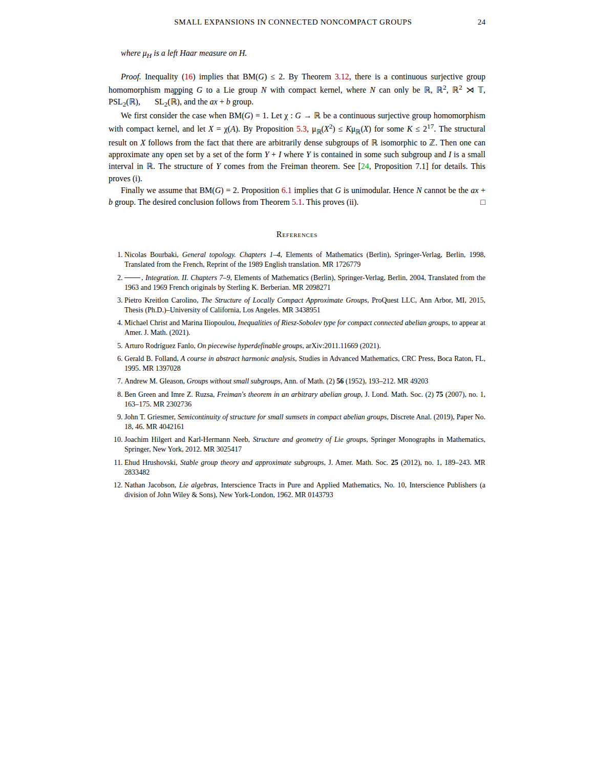SMALL EXPANSIONS IN CONNECTED NONCOMPACT GROUPS 24
where μH is a left Haar measure on H.
Proof. Inequality (16) implies that BM(G) ≤ 2. By Theorem 3.12, there is a continuous surjective group homomorphism mapping G to a Lie group N with compact kernel, where N can only be ℝ, ℝ2, ℝ2 ⋊ 𝕋, PSL2(ℝ), SL2(ℝ), and the ax + b group.
We first consider the case when BM(G) = 1. Let χ : G → ℝ be a continuous surjective group homomorphism with compact kernel, and let X = χ(A). By Proposition 5.3, μℝ(X2) ≤ Kμℝ(X) for some K ≤ 217. The structural result on X follows from the fact that there are arbitrarily dense subgroups of ℝ isomorphic to ℤ. Then one can approximate any open set by a set of the form Y + I where Y is contained in some such subgroup and I is a small interval in ℝ. The structure of Y comes from the Freiman theorem. See [24, Proposition 7.1] for details. This proves (i).
Finally we assume that BM(G) = 2. Proposition 6.1 implies that G is unimodular. Hence N cannot be the ax + b group. The desired conclusion follows from Theorem 5.1. This proves (ii). □
References
Nicolas Bourbaki, General topology. Chapters 1–4, Elements of Mathematics (Berlin), Springer-Verlag, Berlin, 1998, Translated from the French, Reprint of the 1989 English translation. MR 1726779
, Integration. II. Chapters 7–9, Elements of Mathematics (Berlin), Springer-Verlag, Berlin, 2004, Translated from the 1963 and 1969 French originals by Sterling K. Berberian. MR 2098271
Pietro Kreitlon Carolino, The Structure of Locally Compact Approximate Groups, ProQuest LLC, Ann Arbor, MI, 2015, Thesis (Ph.D.)–University of California, Los Angeles. MR 3438951
Michael Christ and Marina Iliopoulou, Inequalities of Riesz-Sobolev type for compact connected abelian groups, to appear at Amer. J. Math. (2021).
Arturo Rodríguez Fanlo, On piecewise hyperdefinable groups, arXiv:2011.11669 (2021).
Gerald B. Folland, A course in abstract harmonic analysis, Studies in Advanced Mathematics, CRC Press, Boca Raton, FL, 1995. MR 1397028
Andrew M. Gleason, Groups without small subgroups, Ann. of Math. (2) 56 (1952), 193–212. MR 49203
Ben Green and Imre Z. Ruzsa, Freiman's theorem in an arbitrary abelian group, J. Lond. Math. Soc. (2) 75 (2007), no. 1, 163–175. MR 2302736
John T. Griesmer, Semicontinuity of structure for small sumsets in compact abelian groups, Discrete Anal. (2019), Paper No. 18, 46. MR 4042161
Joachim Hilgert and Karl-Hermann Neeb, Structure and geometry of Lie groups, Springer Monographs in Mathematics, Springer, New York, 2012. MR 3025417
Ehud Hrushovski, Stable group theory and approximate subgroups, J. Amer. Math. Soc. 25 (2012), no. 1, 189–243. MR 2833482
Nathan Jacobson, Lie algebras, Interscience Tracts in Pure and Applied Mathematics, No. 10, Interscience Publishers (a division of John Wiley & Sons), New York-London, 1962. MR 0143793